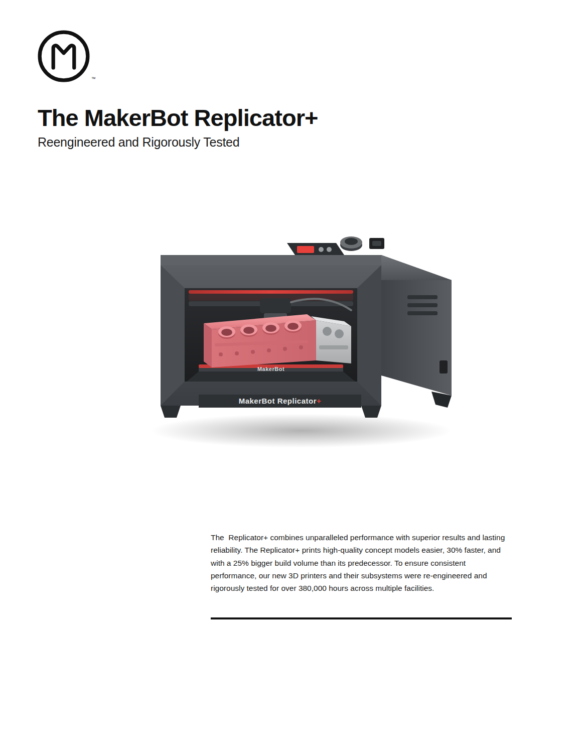™
The MakerBot Replicator+
Reengineered and Rigorously Tested
MakerBot MakerBot Replicator+
The Replicator+ combines unparalleled performance with superior results and lasting reliability. The Replicator+ prints high-quality concept models easier, 30% faster, and with a 25% bigger build volume than its predecessor. To ensure consistent performance, our new 3D printers and their subsystems were re-engineered and rigorously tested for over 380,000 hours across multiple facilities.